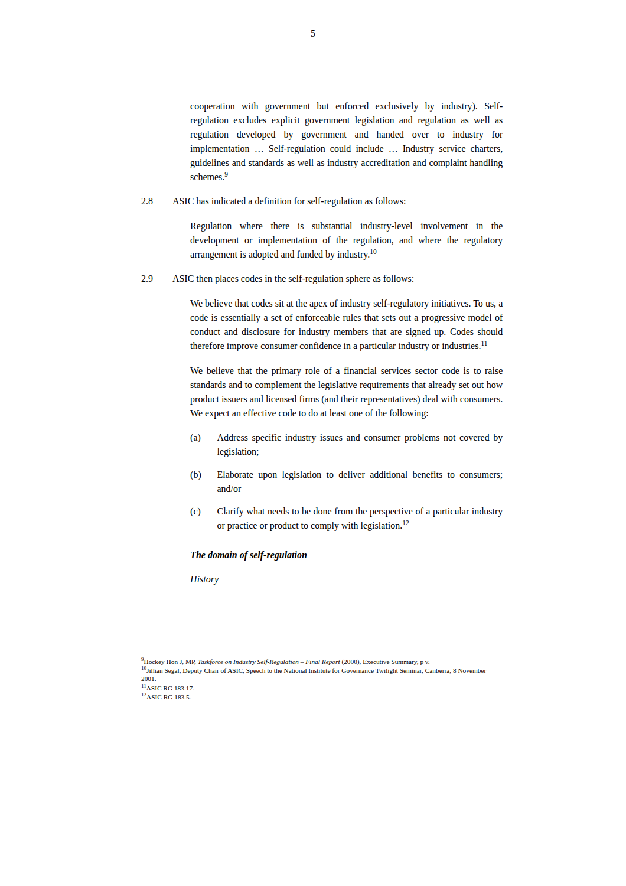5
cooperation with government but enforced exclusively by industry). Self-regulation excludes explicit government legislation and regulation as well as regulation developed by government and handed over to industry for implementation … Self-regulation could include … Industry service charters, guidelines and standards as well as industry accreditation and complaint handling schemes.9
2.8
ASIC has indicated a definition for self-regulation as follows:
Regulation where there is substantial industry-level involvement in the development or implementation of the regulation, and where the regulatory arrangement is adopted and funded by industry.10
2.9
ASIC then places codes in the self-regulation sphere as follows:
We believe that codes sit at the apex of industry self-regulatory initiatives. To us, a code is essentially a set of enforceable rules that sets out a progressive model of conduct and disclosure for industry members that are signed up. Codes should therefore improve consumer confidence in a particular industry or industries.11
We believe that the primary role of a financial services sector code is to raise standards and to complement the legislative requirements that already set out how product issuers and licensed firms (and their representatives) deal with consumers. We expect an effective code to do at least one of the following:
(a) Address specific industry issues and consumer problems not covered by legislation;
(b) Elaborate upon legislation to deliver additional benefits to consumers; and/or
(c) Clarify what needs to be done from the perspective of a particular industry or practice or product to comply with legislation.12
The domain of self-regulation
History
9Hockey Hon J, MP, Taskforce on Industry Self-Regulation – Final Report (2000), Executive Summary, p v.
10Jillian Segal, Deputy Chair of ASIC, Speech to the National Institute for Governance Twilight Seminar, Canberra, 8 November 2001.
11ASIC RG 183.17.
12ASIC RG 183.5.